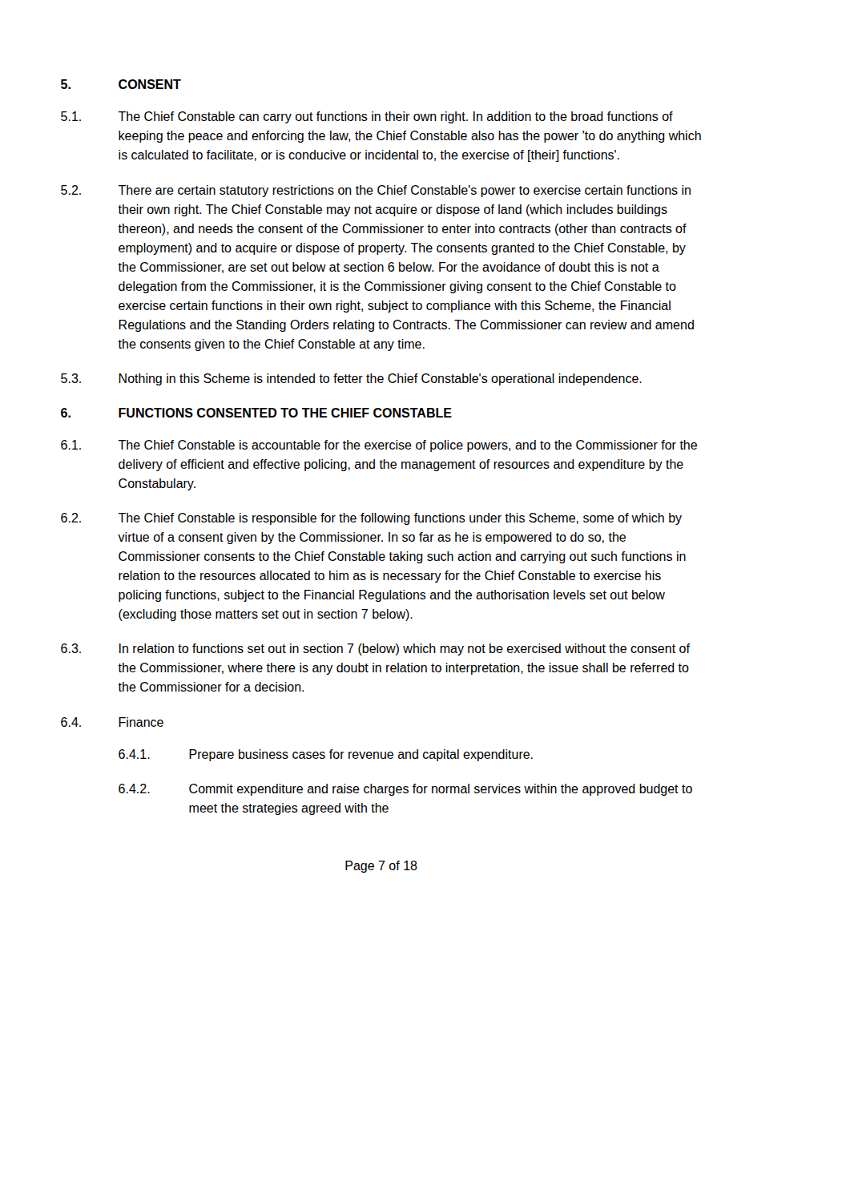5.
CONSENT
5.1.
The Chief Constable can carry out functions in their own right. In addition to the broad functions of keeping the peace and enforcing the law, the Chief Constable also has the power 'to do anything which is calculated to facilitate, or is conducive or incidental to, the exercise of [their] functions'.
5.2.
There are certain statutory restrictions on the Chief Constable's power to exercise certain functions in their own right. The Chief Constable may not acquire or dispose of land (which includes buildings thereon), and needs the consent of the Commissioner to enter into contracts (other than contracts of employment) and to acquire or dispose of property. The consents granted to the Chief Constable, by the Commissioner, are set out below at section 6 below. For the avoidance of doubt this is not a delegation from the Commissioner, it is the Commissioner giving consent to the Chief Constable to exercise certain functions in their own right, subject to compliance with this Scheme, the Financial Regulations and the Standing Orders relating to Contracts. The Commissioner can review and amend the consents given to the Chief Constable at any time.
5.3.
Nothing in this Scheme is intended to fetter the Chief Constable's operational independence.
6.
FUNCTIONS CONSENTED TO THE CHIEF CONSTABLE
6.1.
The Chief Constable is accountable for the exercise of police powers, and to the Commissioner for the delivery of efficient and effective policing, and the management of resources and expenditure by the Constabulary.
6.2.
The Chief Constable is responsible for the following functions under this Scheme, some of which by virtue of a consent given by the Commissioner. In so far as he is empowered to do so, the Commissioner consents to the Chief Constable taking such action and carrying out such functions in relation to the resources allocated to him as is necessary for the Chief Constable to exercise his policing functions, subject to the Financial Regulations and the authorisation levels set out below (excluding those matters set out in section 7 below).
6.3.
In relation to functions set out in section 7 (below) which may not be exercised without the consent of the Commissioner, where there is any doubt in relation to interpretation, the issue shall be referred to the Commissioner for a decision.
6.4.
Finance
6.4.1.
Prepare business cases for revenue and capital expenditure.
6.4.2.
Commit expenditure and raise charges for normal services within the approved budget to meet the strategies agreed with the
Page 7 of 18